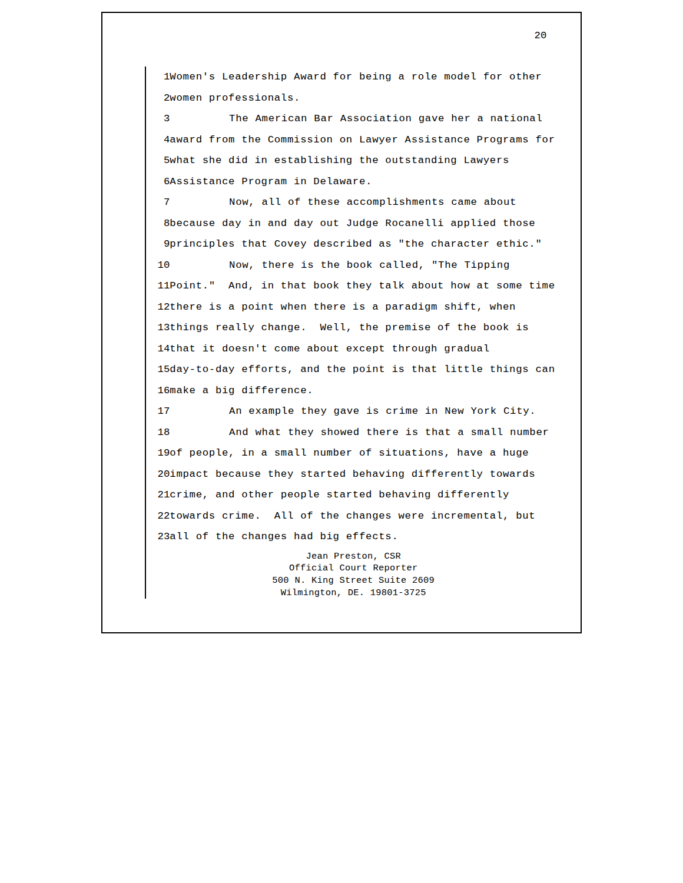20
| 1 | Women's Leadership Award for being a role model for other |
| 2 | women professionals. |
| 3 | The American Bar Association gave her a national |
| 4 | award from the Commission on Lawyer Assistance Programs for |
| 5 | what she did in establishing the outstanding Lawyers |
| 6 | Assistance Program in Delaware. |
| 7 | Now, all of these accomplishments came about |
| 8 | because day in and day out Judge Rocanelli applied those |
| 9 | principles that Covey described as "the character ethic." |
| 10 | Now, there is the book called, "The Tipping |
| 11 | Point." And, in that book they talk about how at some time |
| 12 | there is a point when there is a paradigm shift, when |
| 13 | things really change. Well, the premise of the book is |
| 14 | that it doesn't come about except through gradual |
| 15 | day-to-day efforts, and the point is that little things can |
| 16 | make a big difference. |
| 17 | An example they gave is crime in New York City. |
| 18 | And what they showed there is that a small number |
| 19 | of people, in a small number of situations, have a huge |
| 20 | impact because they started behaving differently towards |
| 21 | crime, and other people started behaving differently |
| 22 | towards crime. All of the changes were incremental, but |
| 23 | all of the changes had big effects. |
Jean Preston, CSR
Official Court Reporter
500 N. King Street Suite 2609
Wilmington, DE. 19801-3725